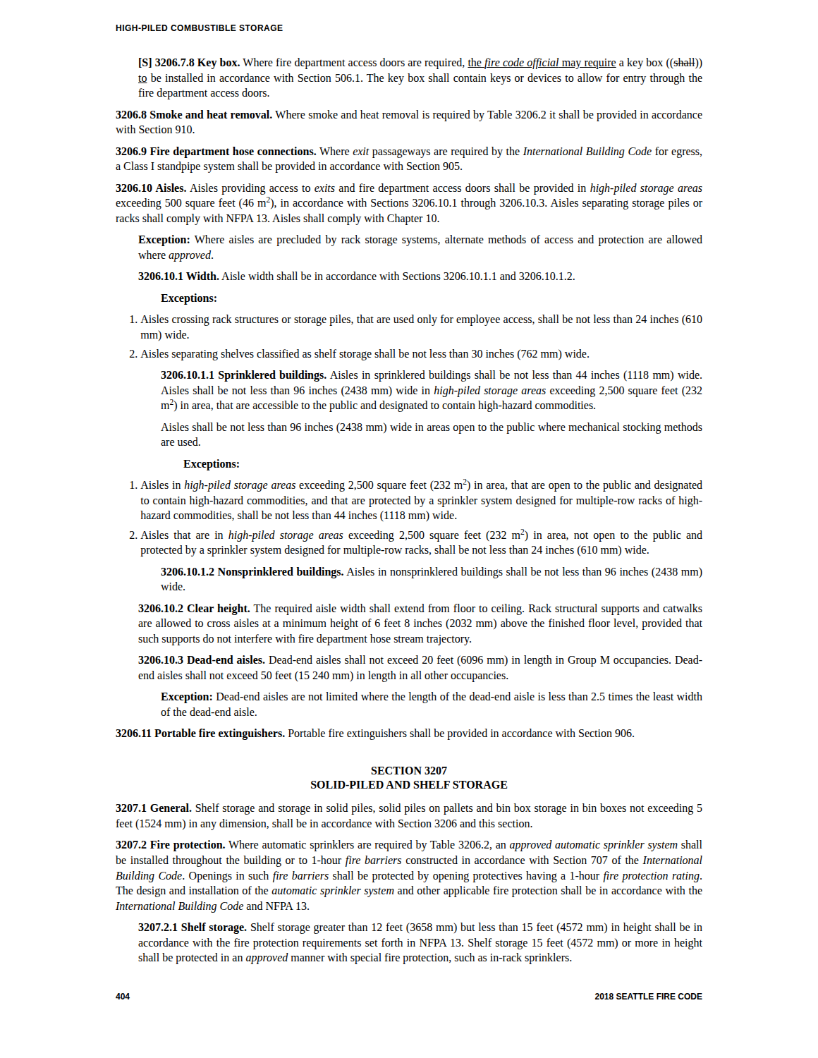HIGH-PILED COMBUSTIBLE STORAGE
[S] 3206.7.8 Key box. Where fire department access doors are required, the fire code official may require a key box ((shall)) to be installed in accordance with Section 506.1. The key box shall contain keys or devices to allow for entry through the fire department access doors.
3206.8 Smoke and heat removal. Where smoke and heat removal is required by Table 3206.2 it shall be provided in accordance with Section 910.
3206.9 Fire department hose connections. Where exit passageways are required by the International Building Code for egress, a Class I standpipe system shall be provided in accordance with Section 905.
3206.10 Aisles. Aisles providing access to exits and fire department access doors shall be provided in high-piled storage areas exceeding 500 square feet (46 m2), in accordance with Sections 3206.10.1 through 3206.10.3. Aisles separating storage piles or racks shall comply with NFPA 13. Aisles shall comply with Chapter 10.
Exception: Where aisles are precluded by rack storage systems, alternate methods of access and protection are allowed where approved.
3206.10.1 Width. Aisle width shall be in accordance with Sections 3206.10.1.1 and 3206.10.1.2.
Exceptions:
Aisles crossing rack structures or storage piles, that are used only for employee access, shall be not less than 24 inches (610 mm) wide.
Aisles separating shelves classified as shelf storage shall be not less than 30 inches (762 mm) wide.
3206.10.1.1 Sprinklered buildings. Aisles in sprinklered buildings shall be not less than 44 inches (1118 mm) wide. Aisles shall be not less than 96 inches (2438 mm) wide in high-piled storage areas exceeding 2,500 square feet (232 m2) in area, that are accessible to the public and designated to contain high-hazard commodities.
Aisles shall be not less than 96 inches (2438 mm) wide in areas open to the public where mechanical stocking methods are used.
Exceptions:
Aisles in high-piled storage areas exceeding 2,500 square feet (232 m2) in area, that are open to the public and designated to contain high-hazard commodities, and that are protected by a sprinkler system designed for multiple-row racks of high-hazard commodities, shall be not less than 44 inches (1118 mm) wide.
Aisles that are in high-piled storage areas exceeding 2,500 square feet (232 m2) in area, not open to the public and protected by a sprinkler system designed for multiple-row racks, shall be not less than 24 inches (610 mm) wide.
3206.10.1.2 Nonsprinklered buildings. Aisles in nonsprinklered buildings shall be not less than 96 inches (2438 mm) wide.
3206.10.2 Clear height. The required aisle width shall extend from floor to ceiling. Rack structural supports and catwalks are allowed to cross aisles at a minimum height of 6 feet 8 inches (2032 mm) above the finished floor level, provided that such supports do not interfere with fire department hose stream trajectory.
3206.10.3 Dead-end aisles. Dead-end aisles shall not exceed 20 feet (6096 mm) in length in Group M occupancies. Dead-end aisles shall not exceed 50 feet (15 240 mm) in length in all other occupancies.
Exception: Dead-end aisles are not limited where the length of the dead-end aisle is less than 2.5 times the least width of the dead-end aisle.
3206.11 Portable fire extinguishers. Portable fire extinguishers shall be provided in accordance with Section 906.
SECTION 3207
SOLID-PILED AND SHELF STORAGE
3207.1 General. Shelf storage and storage in solid piles, solid piles on pallets and bin box storage in bin boxes not exceeding 5 feet (1524 mm) in any dimension, shall be in accordance with Section 3206 and this section.
3207.2 Fire protection. Where automatic sprinklers are required by Table 3206.2, an approved automatic sprinkler system shall be installed throughout the building or to 1-hour fire barriers constructed in accordance with Section 707 of the International Building Code. Openings in such fire barriers shall be protected by opening protectives having a 1-hour fire protection rating. The design and installation of the automatic sprinkler system and other applicable fire protection shall be in accordance with the International Building Code and NFPA 13.
3207.2.1 Shelf storage. Shelf storage greater than 12 feet (3658 mm) but less than 15 feet (4572 mm) in height shall be in accordance with the fire protection requirements set forth in NFPA 13. Shelf storage 15 feet (4572 mm) or more in height shall be protected in an approved manner with special fire protection, such as in-rack sprinklers.
404 2018 SEATTLE FIRE CODE